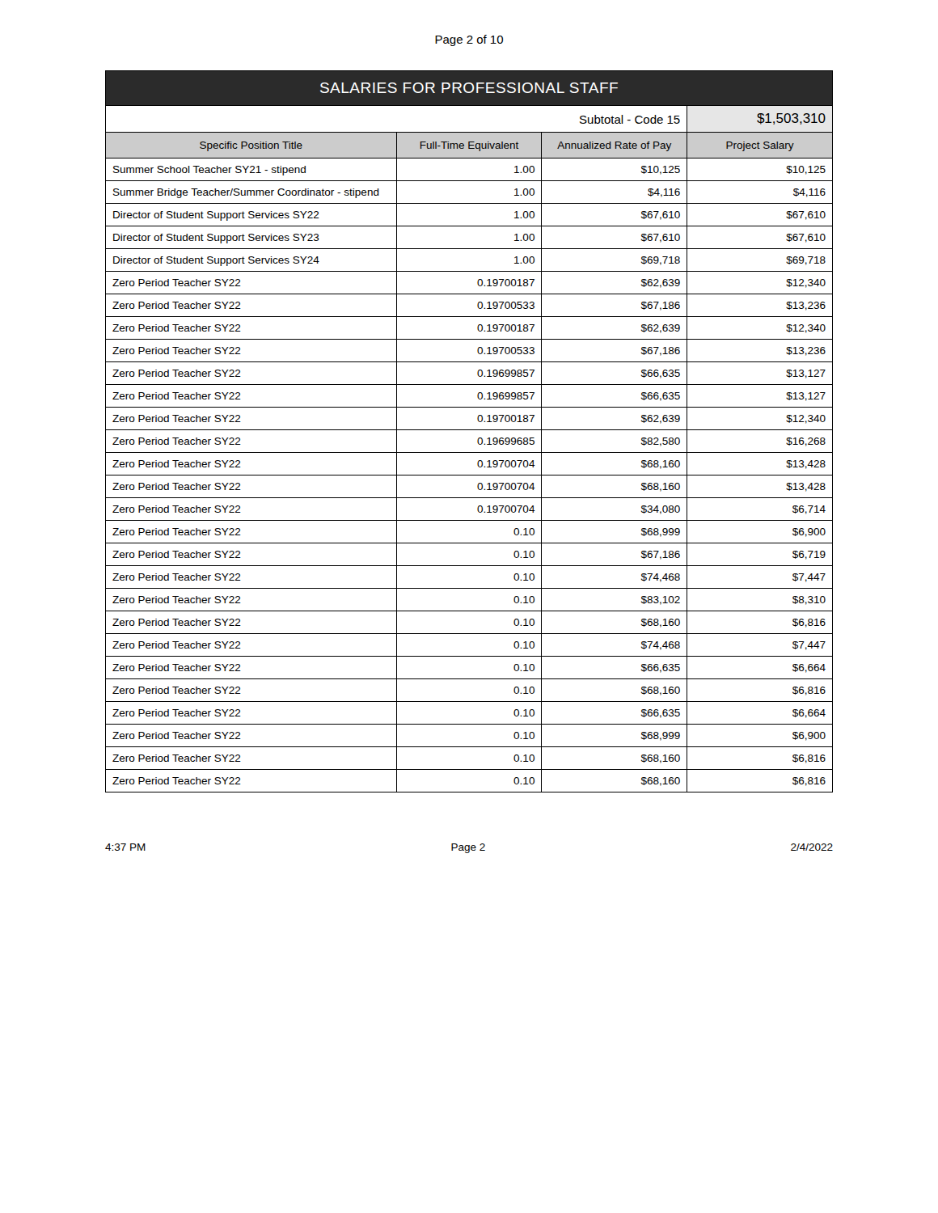Page 2 of 10
| SALARIES FOR PROFESSIONAL STAFF |
| --- |
| Subtotal - Code 15 | $1,503,310 |
| Specific Position Title | Full-Time Equivalent | Annualized Rate of Pay | Project Salary |
| Summer School Teacher SY21 - stipend | 1.00 | $10,125 | $10,125 |
| Summer Bridge Teacher/Summer Coordinator - stipend | 1.00 | $4,116 | $4,116 |
| Director of Student Support Services SY22 | 1.00 | $67,610 | $67,610 |
| Director of Student Support Services SY23 | 1.00 | $67,610 | $67,610 |
| Director of Student Support Services SY24 | 1.00 | $69,718 | $69,718 |
| Zero Period Teacher SY22 | 0.19700187 | $62,639 | $12,340 |
| Zero Period Teacher SY22 | 0.19700533 | $67,186 | $13,236 |
| Zero Period Teacher SY22 | 0.19700187 | $62,639 | $12,340 |
| Zero Period Teacher SY22 | 0.19700533 | $67,186 | $13,236 |
| Zero Period Teacher SY22 | 0.19699857 | $66,635 | $13,127 |
| Zero Period Teacher SY22 | 0.19699857 | $66,635 | $13,127 |
| Zero Period Teacher SY22 | 0.19700187 | $62,639 | $12,340 |
| Zero Period Teacher SY22 | 0.19699685 | $82,580 | $16,268 |
| Zero Period Teacher SY22 | 0.19700704 | $68,160 | $13,428 |
| Zero Period Teacher SY22 | 0.19700704 | $68,160 | $13,428 |
| Zero Period Teacher SY22 | 0.19700704 | $34,080 | $6,714 |
| Zero Period Teacher SY22 | 0.10 | $68,999 | $6,900 |
| Zero Period Teacher SY22 | 0.10 | $67,186 | $6,719 |
| Zero Period Teacher SY22 | 0.10 | $74,468 | $7,447 |
| Zero Period Teacher SY22 | 0.10 | $83,102 | $8,310 |
| Zero Period Teacher SY22 | 0.10 | $68,160 | $6,816 |
| Zero Period Teacher SY22 | 0.10 | $74,468 | $7,447 |
| Zero Period Teacher SY22 | 0.10 | $66,635 | $6,664 |
| Zero Period Teacher SY22 | 0.10 | $68,160 | $6,816 |
| Zero Period Teacher SY22 | 0.10 | $66,635 | $6,664 |
| Zero Period Teacher SY22 | 0.10 | $68,999 | $6,900 |
| Zero Period Teacher SY22 | 0.10 | $68,160 | $6,816 |
| Zero Period Teacher SY22 | 0.10 | $68,160 | $6,816 |
4:37 PM Page 2 2/4/2022